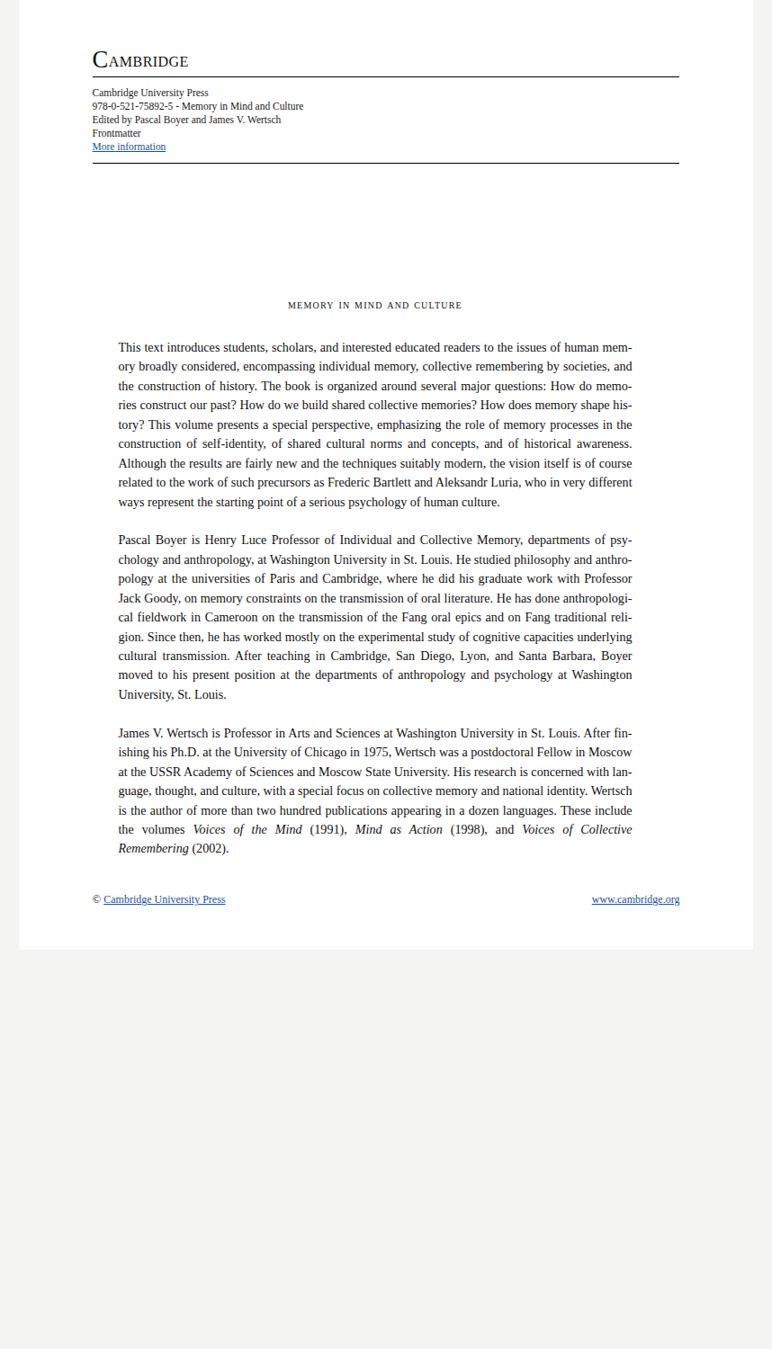CAMBRIDGE
Cambridge University Press
978-0-521-75892-5 - Memory in Mind and Culture
Edited by Pascal Boyer and James V. Wertsch
Frontmatter
More information
memory in mind and culture
This text introduces students, scholars, and interested educated readers to the issues of human memory broadly considered, encompassing individual memory, collective remembering by societies, and the construction of history. The book is organized around several major questions: How do memories construct our past? How do we build shared collective memories? How does memory shape history? This volume presents a special perspective, emphasizing the role of memory processes in the construction of self-identity, of shared cultural norms and concepts, and of historical awareness. Although the results are fairly new and the techniques suitably modern, the vision itself is of course related to the work of such precursors as Frederic Bartlett and Aleksandr Luria, who in very different ways represent the starting point of a serious psychology of human culture.
Pascal Boyer is Henry Luce Professor of Individual and Collective Memory, departments of psychology and anthropology, at Washington University in St. Louis. He studied philosophy and anthropology at the universities of Paris and Cambridge, where he did his graduate work with Professor Jack Goody, on memory constraints on the transmission of oral literature. He has done anthropological fieldwork in Cameroon on the transmission of the Fang oral epics and on Fang traditional religion. Since then, he has worked mostly on the experimental study of cognitive capacities underlying cultural transmission. After teaching in Cambridge, San Diego, Lyon, and Santa Barbara, Boyer moved to his present position at the departments of anthropology and psychology at Washington University, St. Louis.
James V. Wertsch is Professor in Arts and Sciences at Washington University in St. Louis. After finishing his Ph.D. at the University of Chicago in 1975, Wertsch was a postdoctoral Fellow in Moscow at the USSR Academy of Sciences and Moscow State University. His research is concerned with language, thought, and culture, with a special focus on collective memory and national identity. Wertsch is the author of more than two hundred publications appearing in a dozen languages. These include the volumes Voices of the Mind (1991), Mind as Action (1998), and Voices of Collective Remembering (2002).
© Cambridge University Press
www.cambridge.org